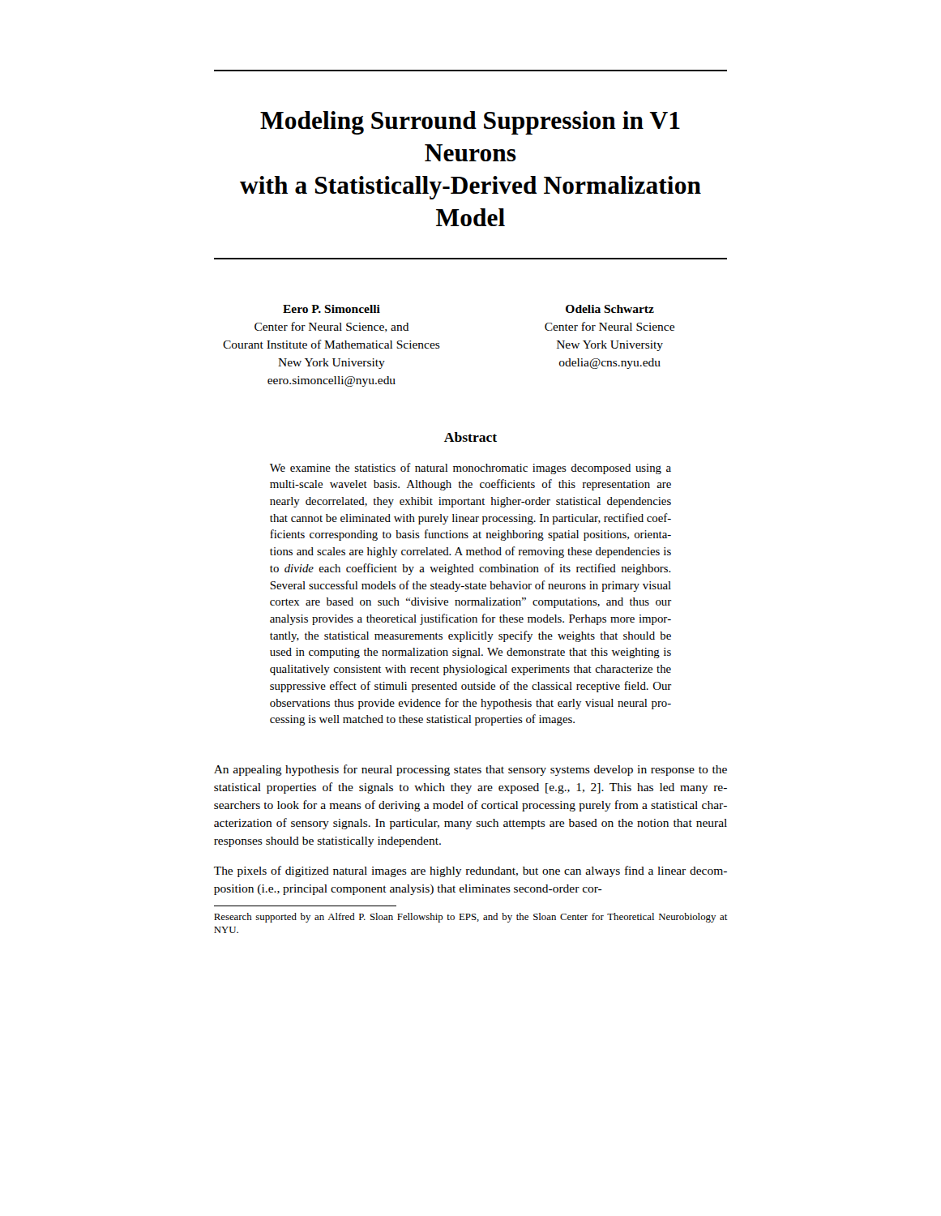Modeling Surround Suppression in V1 Neurons
with a Statistically-Derived Normalization Model
Eero P. Simoncelli
Center for Neural Science, and
Courant Institute of Mathematical Sciences
New York University
eero.simoncelli@nyu.edu
Odelia Schwartz
Center for Neural Science
New York University
odelia@cns.nyu.edu
Abstract
We examine the statistics of natural monochromatic images decomposed using a multi-scale wavelet basis. Although the coefficients of this representation are nearly decorrelated, they exhibit important higher-order statistical dependencies that cannot be eliminated with purely linear processing. In particular, rectified coefficients corresponding to basis functions at neighboring spatial positions, orientations and scales are highly correlated. A method of removing these dependencies is to divide each coefficient by a weighted combination of its rectified neighbors. Several successful models of the steady-state behavior of neurons in primary visual cortex are based on such “divisive normalization” computations, and thus our analysis provides a theoretical justification for these models. Perhaps more importantly, the statistical measurements explicitly specify the weights that should be used in computing the normalization signal. We demonstrate that this weighting is qualitatively consistent with recent physiological experiments that characterize the suppressive effect of stimuli presented outside of the classical receptive field. Our observations thus provide evidence for the hypothesis that early visual neural processing is well matched to these statistical properties of images.
An appealing hypothesis for neural processing states that sensory systems develop in response to the statistical properties of the signals to which they are exposed [e.g., 1, 2]. This has led many researchers to look for a means of deriving a model of cortical processing purely from a statistical characterization of sensory signals. In particular, many such attempts are based on the notion that neural responses should be statistically independent.
The pixels of digitized natural images are highly redundant, but one can always find a linear decomposition (i.e., principal component analysis) that eliminates second-order cor-
Research supported by an Alfred P. Sloan Fellowship to EPS, and by the Sloan Center for Theoretical Neurobiology at NYU.